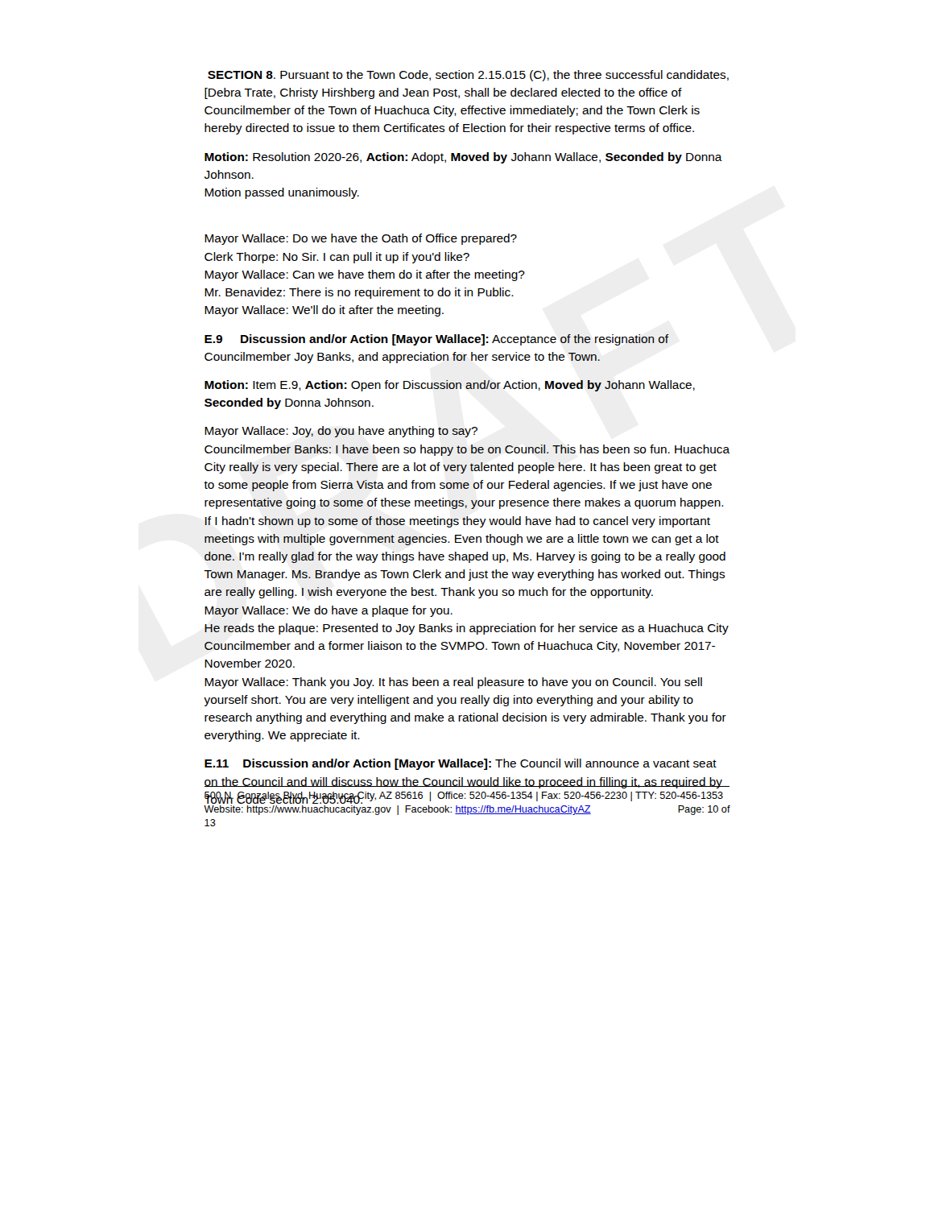DRAFT
SECTION 8. Pursuant to the Town Code, section 2.15.015 (C), the three successful candidates, [Debra Trate, Christy Hirshberg and Jean Post, shall be declared elected to the office of Councilmember of the Town of Huachuca City, effective immediately; and the Town Clerk is hereby directed to issue to them Certificates of Election for their respective terms of office.
Motion: Resolution 2020-26, Action: Adopt, Moved by Johann Wallace, Seconded by Donna Johnson.
Motion passed unanimously.
Mayor Wallace: Do we have the Oath of Office prepared?
Clerk Thorpe: No Sir. I can pull it up if you'd like?
Mayor Wallace: Can we have them do it after the meeting?
Mr. Benavidez: There is no requirement to do it in Public.
Mayor Wallace: We'll do it after the meeting.
E.9 Discussion and/or Action [Mayor Wallace]: Acceptance of the resignation of Councilmember Joy Banks, and appreciation for her service to the Town.
Motion: Item E.9, Action: Open for Discussion and/or Action, Moved by Johann Wallace, Seconded by Donna Johnson.
Mayor Wallace: Joy, do you have anything to say?
Councilmember Banks: I have been so happy to be on Council. This has been so fun. Huachuca City really is very special. There are a lot of very talented people here. It has been great to get to some people from Sierra Vista and from some of our Federal agencies. If we just have one representative going to some of these meetings, your presence there makes a quorum happen. If I hadn't shown up to some of those meetings they would have had to cancel very important meetings with multiple government agencies. Even though we are a little town we can get a lot done. I'm really glad for the way things have shaped up, Ms. Harvey is going to be a really good Town Manager. Ms. Brandye as Town Clerk and just the way everything has worked out. Things are really gelling. I wish everyone the best. Thank you so much for the opportunity.
Mayor Wallace: We do have a plaque for you.
He reads the plaque: Presented to Joy Banks in appreciation for her service as a Huachuca City Councilmember and a former liaison to the SVMPO. Town of Huachuca City, November 2017-November 2020.
Mayor Wallace: Thank you Joy. It has been a real pleasure to have you on Council. You sell yourself short. You are very intelligent and you really dig into everything and your ability to research anything and everything and make a rational decision is very admirable. Thank you for everything. We appreciate it.
E.11 Discussion and/or Action [Mayor Wallace]: The Council will announce a vacant seat on the Council and will discuss how the Council would like to proceed in filling it, as required by Town Code section 2.05.040.
500 N. Gonzales Blvd, Huachuca City, AZ 85616 | Office: 520-456-1354 | Fax: 520-456-2230 | TTY: 520-456-1353
Website: https://www.huachucacityaz.gov | Facebook: https://fb.me/HuachucaCityAZ Page: 10 of
13